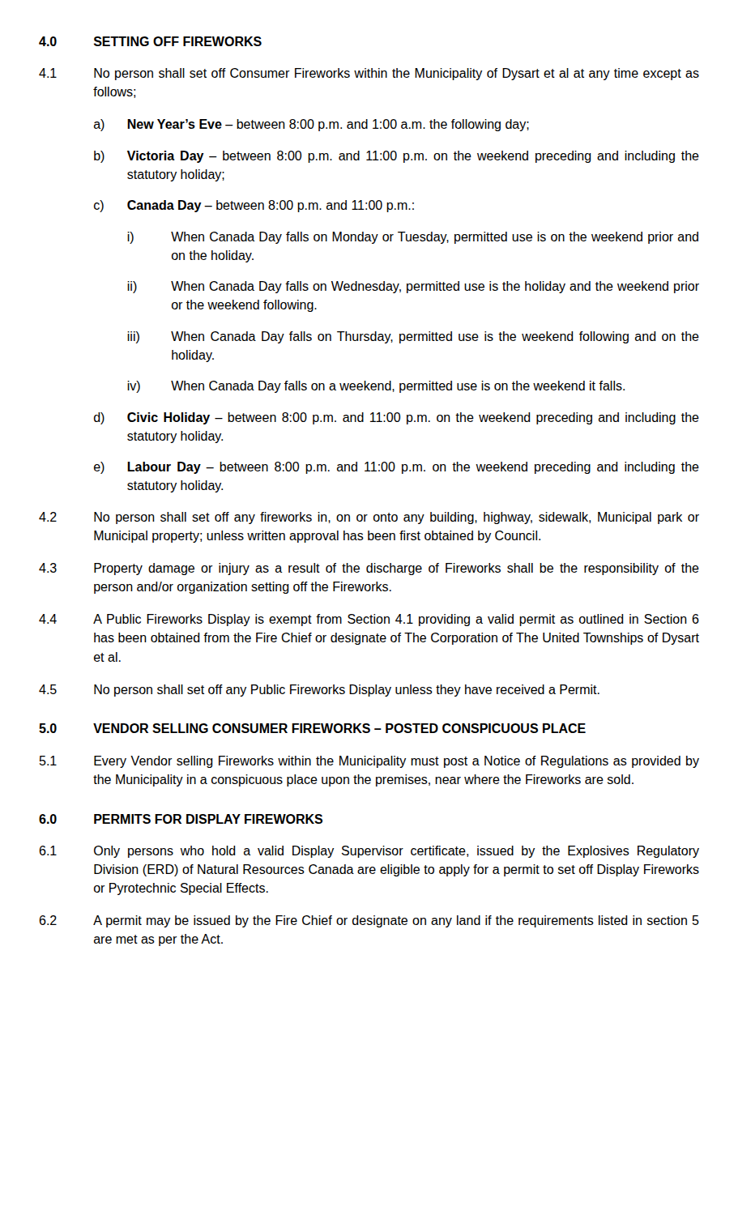4.0
Setting Off Fireworks
4.1
No person shall set off Consumer Fireworks within the Municipality of Dysart et al at any time except as follows;
a)
New Year’s Eve – between 8:00 p.m. and 1:00 a.m. the following day;
b)
Victoria Day – between 8:00 p.m. and 11:00 p.m. on the weekend preceding and including the statutory holiday;
c)
Canada Day – between 8:00 p.m. and 11:00 p.m.:
i)
When Canada Day falls on Monday or Tuesday, permitted use is on the weekend prior and on the holiday.
ii)
When Canada Day falls on Wednesday, permitted use is the holiday and the weekend prior or the weekend following.
iii)
When Canada Day falls on Thursday, permitted use is the weekend following and on the holiday.
iv)
When Canada Day falls on a weekend, permitted use is on the weekend it falls.
d)
Civic Holiday – between 8:00 p.m. and 11:00 p.m. on the weekend preceding and including the statutory holiday.
e)
Labour Day – between 8:00 p.m. and 11:00 p.m. on the weekend preceding and including the statutory holiday.
4.2
No person shall set off any fireworks in, on or onto any building, highway, sidewalk, Municipal park or Municipal property; unless written approval has been first obtained by Council.
4.3
Property damage or injury as a result of the discharge of Fireworks shall be the responsibility of the person and/or organization setting off the Fireworks.
4.4
A Public Fireworks Display is exempt from Section 4.1 providing a valid permit as outlined in Section 6 has been obtained from the Fire Chief or designate of The Corporation of The United Townships of Dysart et al.
4.5
No person shall set off any Public Fireworks Display unless they have received a Permit.
5.0
Vendor Selling Consumer Fireworks – Posted Conspicuous Place
5.1
Every Vendor selling Fireworks within the Municipality must post a Notice of Regulations as provided by the Municipality in a conspicuous place upon the premises, near where the Fireworks are sold.
6.0
Permits for Display Fireworks
6.1
Only persons who hold a valid Display Supervisor certificate, issued by the Explosives Regulatory Division (ERD) of Natural Resources Canada are eligible to apply for a permit to set off Display Fireworks or Pyrotechnic Special Effects.
6.2
A permit may be issued by the Fire Chief or designate on any land if the requirements listed in section 5 are met as per the Act.